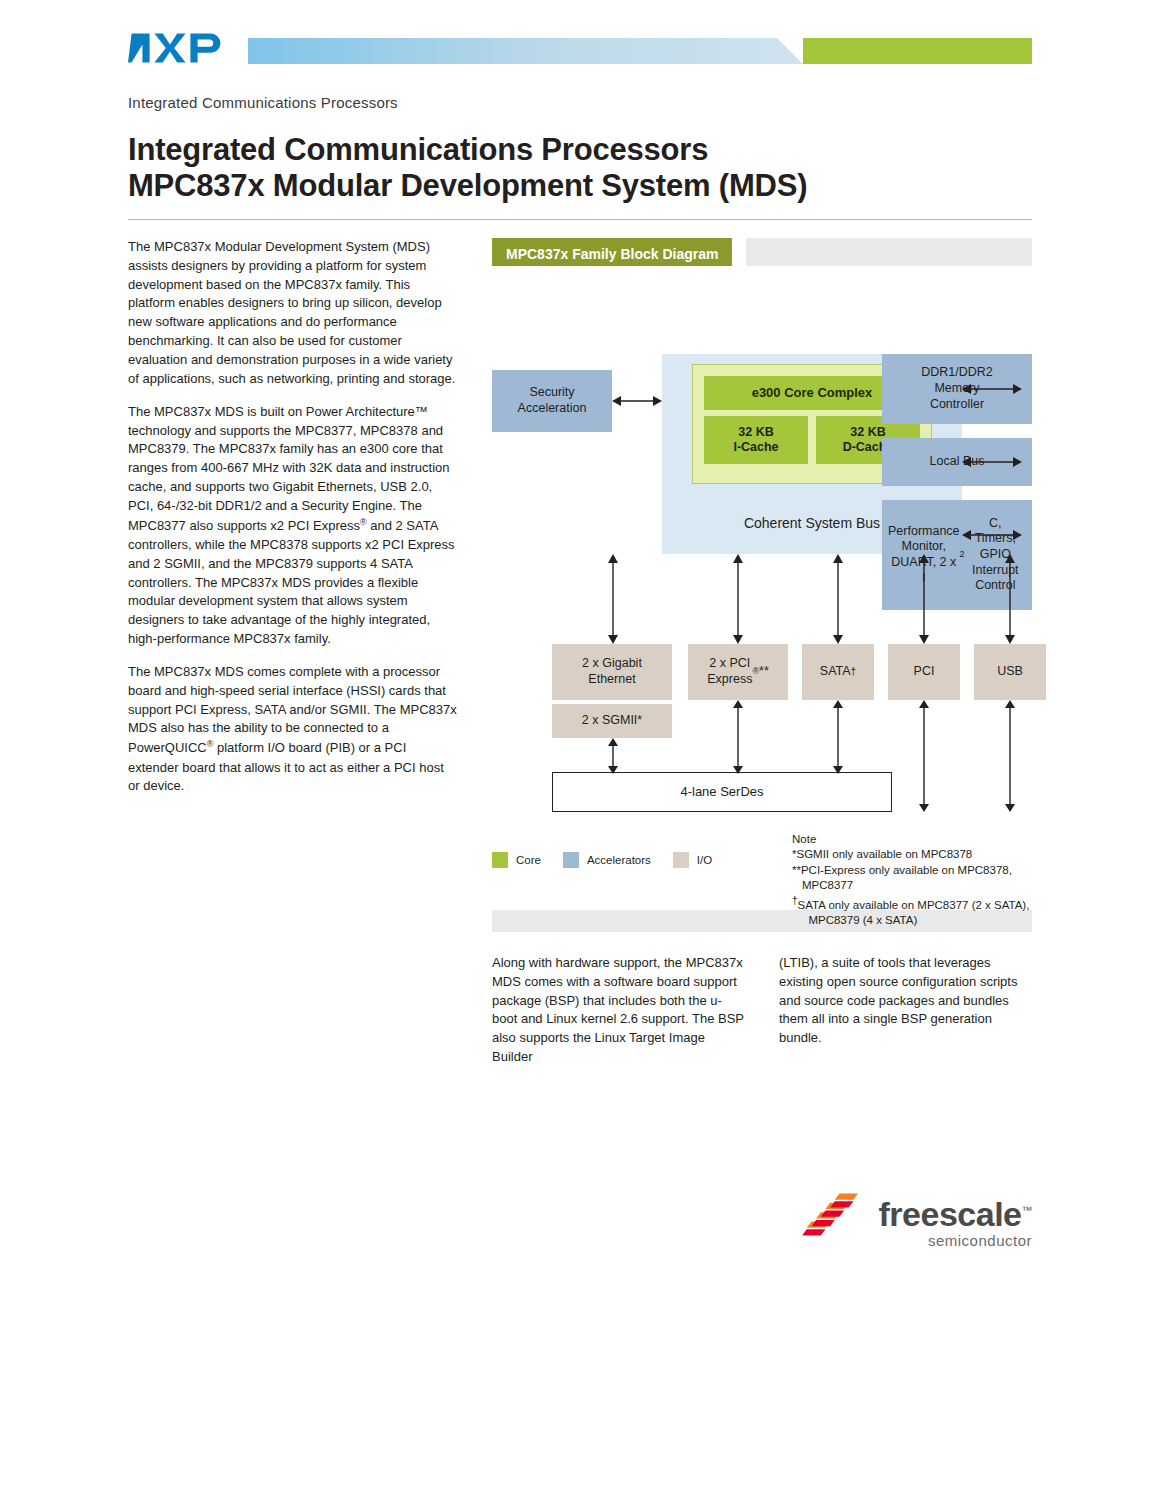Integrated Communications Processors
Integrated Communications Processors
MPC837x Modular Development System (MDS)
The MPC837x Modular Development System (MDS) assists designers by providing a platform for system development based on the MPC837x family. This platform enables designers to bring up silicon, develop new software applications and do performance benchmarking. It can also be used for customer evaluation and demonstration purposes in a wide variety of applications, such as networking, printing and storage.
The MPC837x MDS is built on Power Architecture™ technology and supports the MPC8377, MPC8378 and MPC8379. The MPC837x family has an e300 core that ranges from 400-667 MHz with 32K data and instruction cache, and supports two Gigabit Ethernets, USB 2.0, PCI, 64-/32-bit DDR1/2 and a Security Engine. The MPC8377 also supports x2 PCI Express® and 2 SATA controllers, while the MPC8378 supports x2 PCI Express and 2 SGMII, and the MPC8379 supports 4 SATA controllers. The MPC837x MDS provides a flexible modular development system that allows system designers to take advantage of the highly integrated, high-performance MPC837x family.
The MPC837x MDS comes complete with a processor board and high-speed serial interface (HSSI) cards that support PCI Express, SATA and/or SGMII. The MPC837x MDS also has the ability to be connected to a PowerQUICC® platform I/O board (PIB) or a PCI extender board that allows it to act as either a PCI host or device.
MPC837x Family Block Diagram
Security
Acceleration
e300 Core Complex
32 KB
I-Cache
32 KB
D-Cache
Coherent System Bus
DDR1/DDR2
Memory
Controller
Local Bus
Performance
Monitor,
DUART, 2 x I2 C,
Timers, GPIO
Interrupt Control
2 x Gigabit
Ethernet
2 x SGMII*
2 x PCI
Express®**
SATA†
PCI
USB
4-lane SerDes
Note
*SGMII only available on MPC8378
**PCI-Express only available on MPC8378, MPC8377
†SATA only available on MPC8377 (2 x SATA),
MPC8379 (4 x SATA)
Core Accelerators I/O
Along with hardware support, the MPC837x MDS comes with a software board support package (BSP) that includes both the u-boot and Linux kernel 2.6 support. The BSP also supports the Linux Target Image Builder
(LTIB), a suite of tools that leverages existing open source configuration scripts and source code packages and bundles them all into a single BSP generation bundle.
freescale™
semiconductor